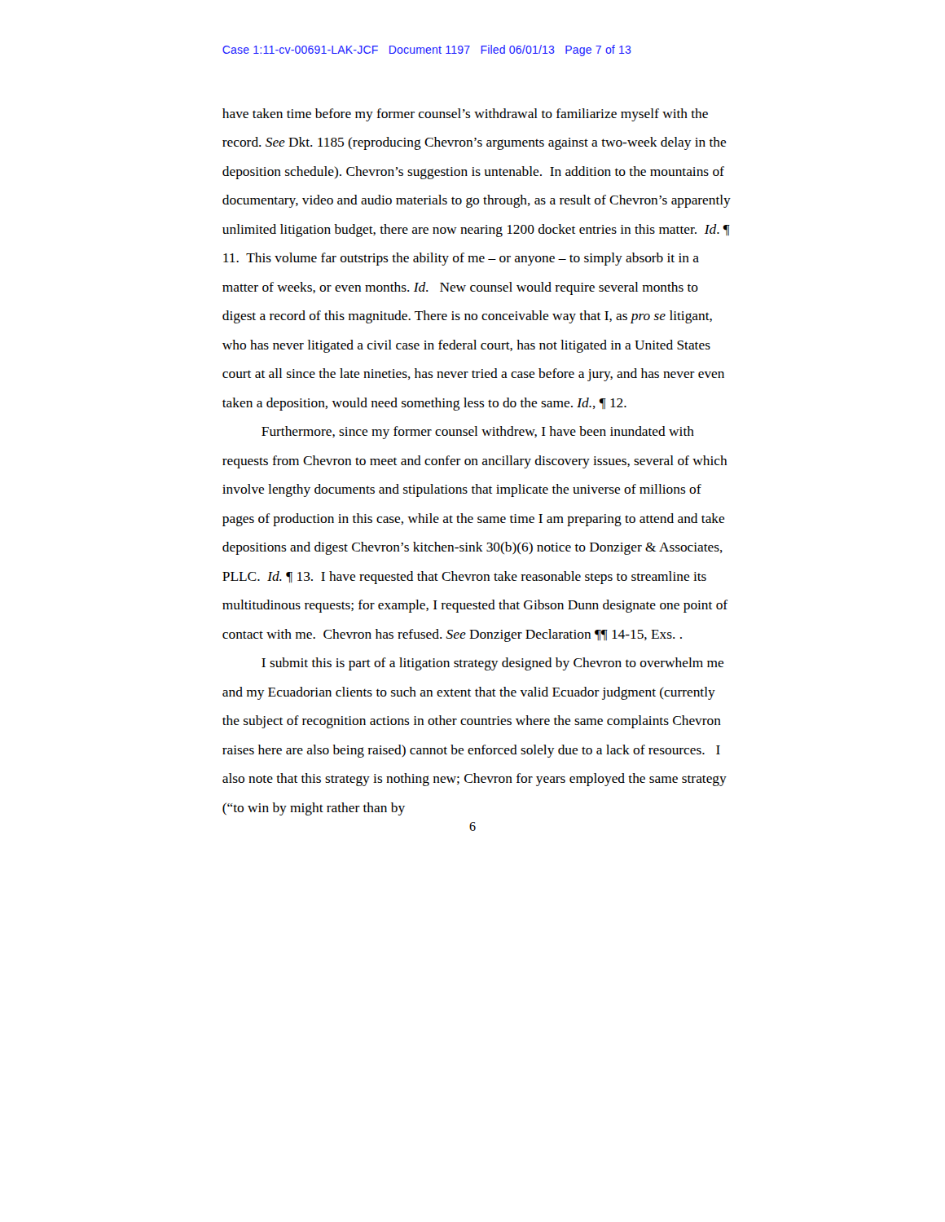Case 1:11-cv-00691-LAK-JCF Document 1197 Filed 06/01/13 Page 7 of 13
have taken time before my former counsel’s withdrawal to familiarize myself with the record. See Dkt. 1185 (reproducing Chevron’s arguments against a two-week delay in the deposition schedule). Chevron’s suggestion is untenable. In addition to the mountains of documentary, video and audio materials to go through, as a result of Chevron’s apparently unlimited litigation budget, there are now nearing 1200 docket entries in this matter. Id. ¶ 11. This volume far outstrips the ability of me – or anyone – to simply absorb it in a matter of weeks, or even months. Id. New counsel would require several months to digest a record of this magnitude. There is no conceivable way that I, as pro se litigant, who has never litigated a civil case in federal court, has not litigated in a United States court at all since the late nineties, has never tried a case before a jury, and has never even taken a deposition, would need something less to do the same. Id., ¶ 12.
Furthermore, since my former counsel withdrew, I have been inundated with requests from Chevron to meet and confer on ancillary discovery issues, several of which involve lengthy documents and stipulations that implicate the universe of millions of pages of production in this case, while at the same time I am preparing to attend and take depositions and digest Chevron’s kitchen-sink 30(b)(6) notice to Donziger & Associates, PLLC. Id. ¶ 13. I have requested that Chevron take reasonable steps to streamline its multitudinous requests; for example, I requested that Gibson Dunn designate one point of contact with me. Chevron has refused. See Donziger Declaration ¶¶ 14-15, Exs. .
I submit this is part of a litigation strategy designed by Chevron to overwhelm me and my Ecuadorian clients to such an extent that the valid Ecuador judgment (currently the subject of recognition actions in other countries where the same complaints Chevron raises here are also being raised) cannot be enforced solely due to a lack of resources. I also note that this strategy is nothing new; Chevron for years employed the same strategy (“to win by might rather than by
6